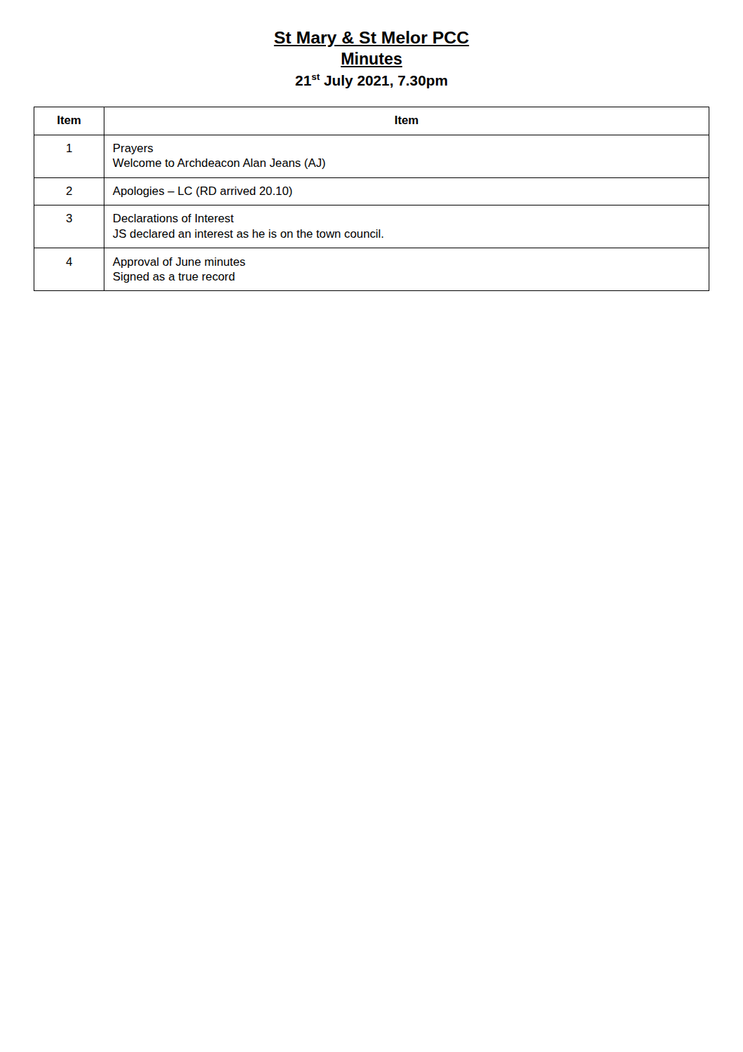St Mary & St Melor PCC
Minutes
21st July 2021, 7.30pm
| Item | Item |
| --- | --- |
| 1 | Prayers Welcome to Archdeacon Alan Jeans (AJ) |
| 2 | Apologies – LC (RD arrived 20.10) |
| 3 | Declarations of Interest JS declared an interest as he is on the town council. |
| 4 | Approval of June minutes Signed as a true record |